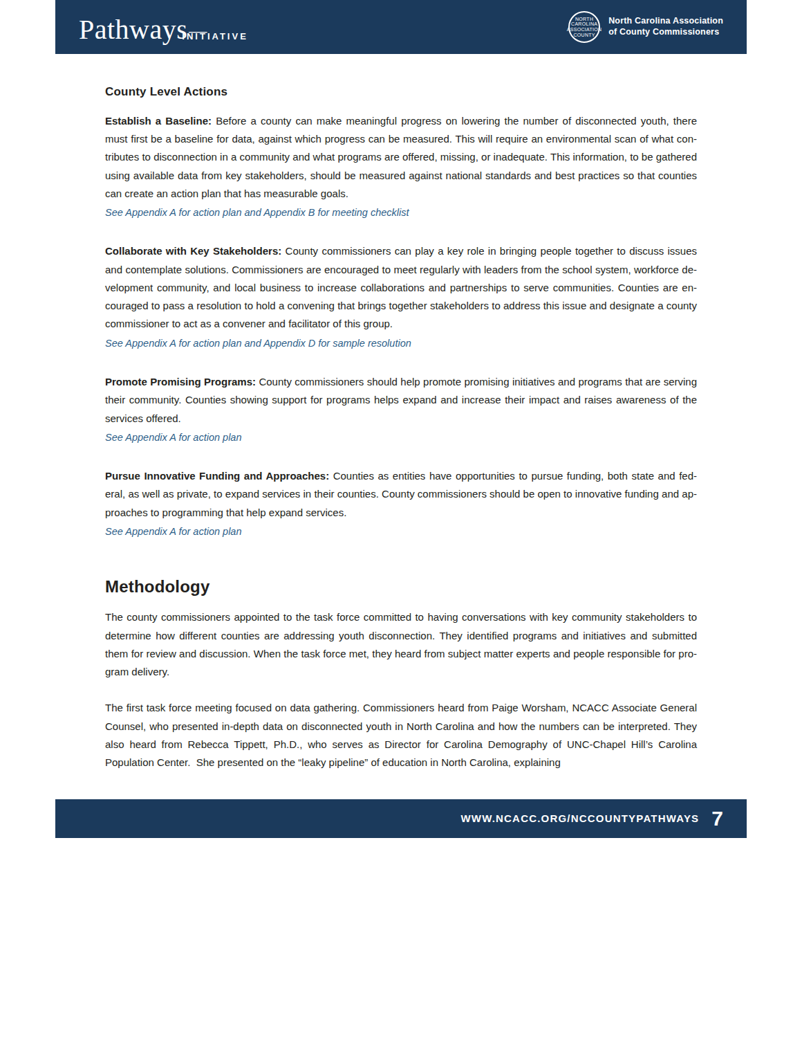Pathways— Initiative
NORTH CAROLINA
ASSOCIATION
COUNTY
North Carolina Association
of County Commissioners
County Level Actions
Establish a Baseline: Before a county can make meaningful progress on lowering the number of disconnected youth, there must first be a baseline for data, against which progress can be measured. This will require an environmental scan of what contributes to disconnection in a community and what programs are offered, missing, or inadequate. This information, to be gathered using available data from key stakeholders, should be measured against national standards and best practices so that counties can create an action plan that has measurable goals.
See Appendix A for action plan and Appendix B for meeting checklist
Collaborate with Key Stakeholders: County commissioners can play a key role in bringing people together to discuss issues and contemplate solutions. Commissioners are encouraged to meet regularly with leaders from the school system, workforce development community, and local business to increase collaborations and partnerships to serve communities. Counties are encouraged to pass a resolution to hold a convening that brings together stakeholders to address this issue and designate a county commissioner to act as a convener and facilitator of this group.
See Appendix A for action plan and Appendix D for sample resolution
Promote Promising Programs: County commissioners should help promote promising initiatives and programs that are serving their community. Counties showing support for programs helps expand and increase their impact and raises awareness of the services offered.
See Appendix A for action plan
Pursue Innovative Funding and Approaches: Counties as entities have opportunities to pursue funding, both state and federal, as well as private, to expand services in their counties. County commissioners should be open to innovative funding and approaches to programming that help expand services.
See Appendix A for action plan
Methodology
The county commissioners appointed to the task force committed to having conversations with key community stakeholders to determine how different counties are addressing youth disconnection. They identified programs and initiatives and submitted them for review and discussion. When the task force met, they heard from subject matter experts and people responsible for program delivery.
The first task force meeting focused on data gathering. Commissioners heard from Paige Worsham, NCACC Associate General Counsel, who presented in-depth data on disconnected youth in North Carolina and how the numbers can be interpreted. They also heard from Rebecca Tippett, Ph.D., who serves as Director for Carolina Demography of UNC-Chapel Hill’s Carolina Population Center. She presented on the “leaky pipeline” of education in North Carolina, explaining
www.ncacc.org/nccountypathways 7